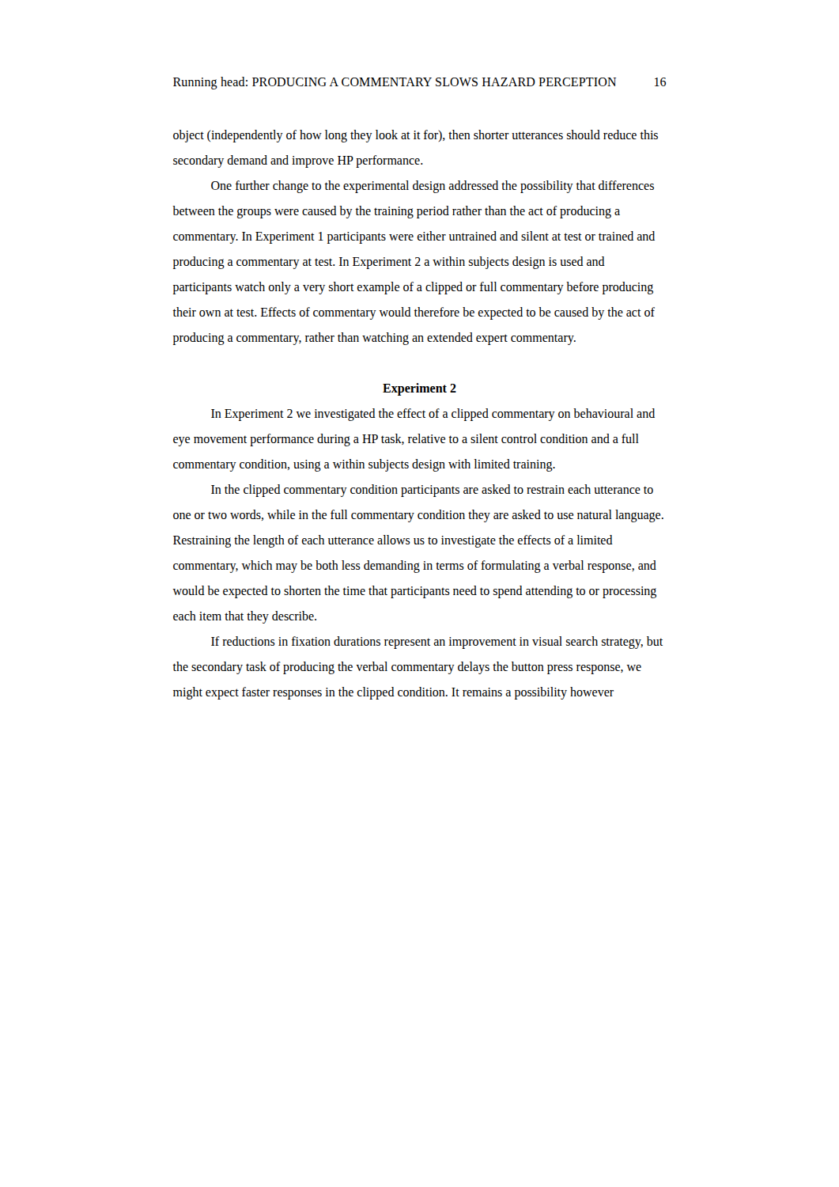Running head: PRODUCING A COMMENTARY SLOWS HAZARD PERCEPTION 16
object (independently of how long they look at it for), then shorter utterances should reduce this secondary demand and improve HP performance.
One further change to the experimental design addressed the possibility that differences between the groups were caused by the training period rather than the act of producing a commentary. In Experiment 1 participants were either untrained and silent at test or trained and producing a commentary at test. In Experiment 2 a within subjects design is used and participants watch only a very short example of a clipped or full commentary before producing their own at test. Effects of commentary would therefore be expected to be caused by the act of producing a commentary, rather than watching an extended expert commentary.
Experiment 2
In Experiment 2 we investigated the effect of a clipped commentary on behavioural and eye movement performance during a HP task, relative to a silent control condition and a full commentary condition, using a within subjects design with limited training.
In the clipped commentary condition participants are asked to restrain each utterance to one or two words, while in the full commentary condition they are asked to use natural language. Restraining the length of each utterance allows us to investigate the effects of a limited commentary, which may be both less demanding in terms of formulating a verbal response, and would be expected to shorten the time that participants need to spend attending to or processing each item that they describe.
If reductions in fixation durations represent an improvement in visual search strategy, but the secondary task of producing the verbal commentary delays the button press response, we might expect faster responses in the clipped condition. It remains a possibility however